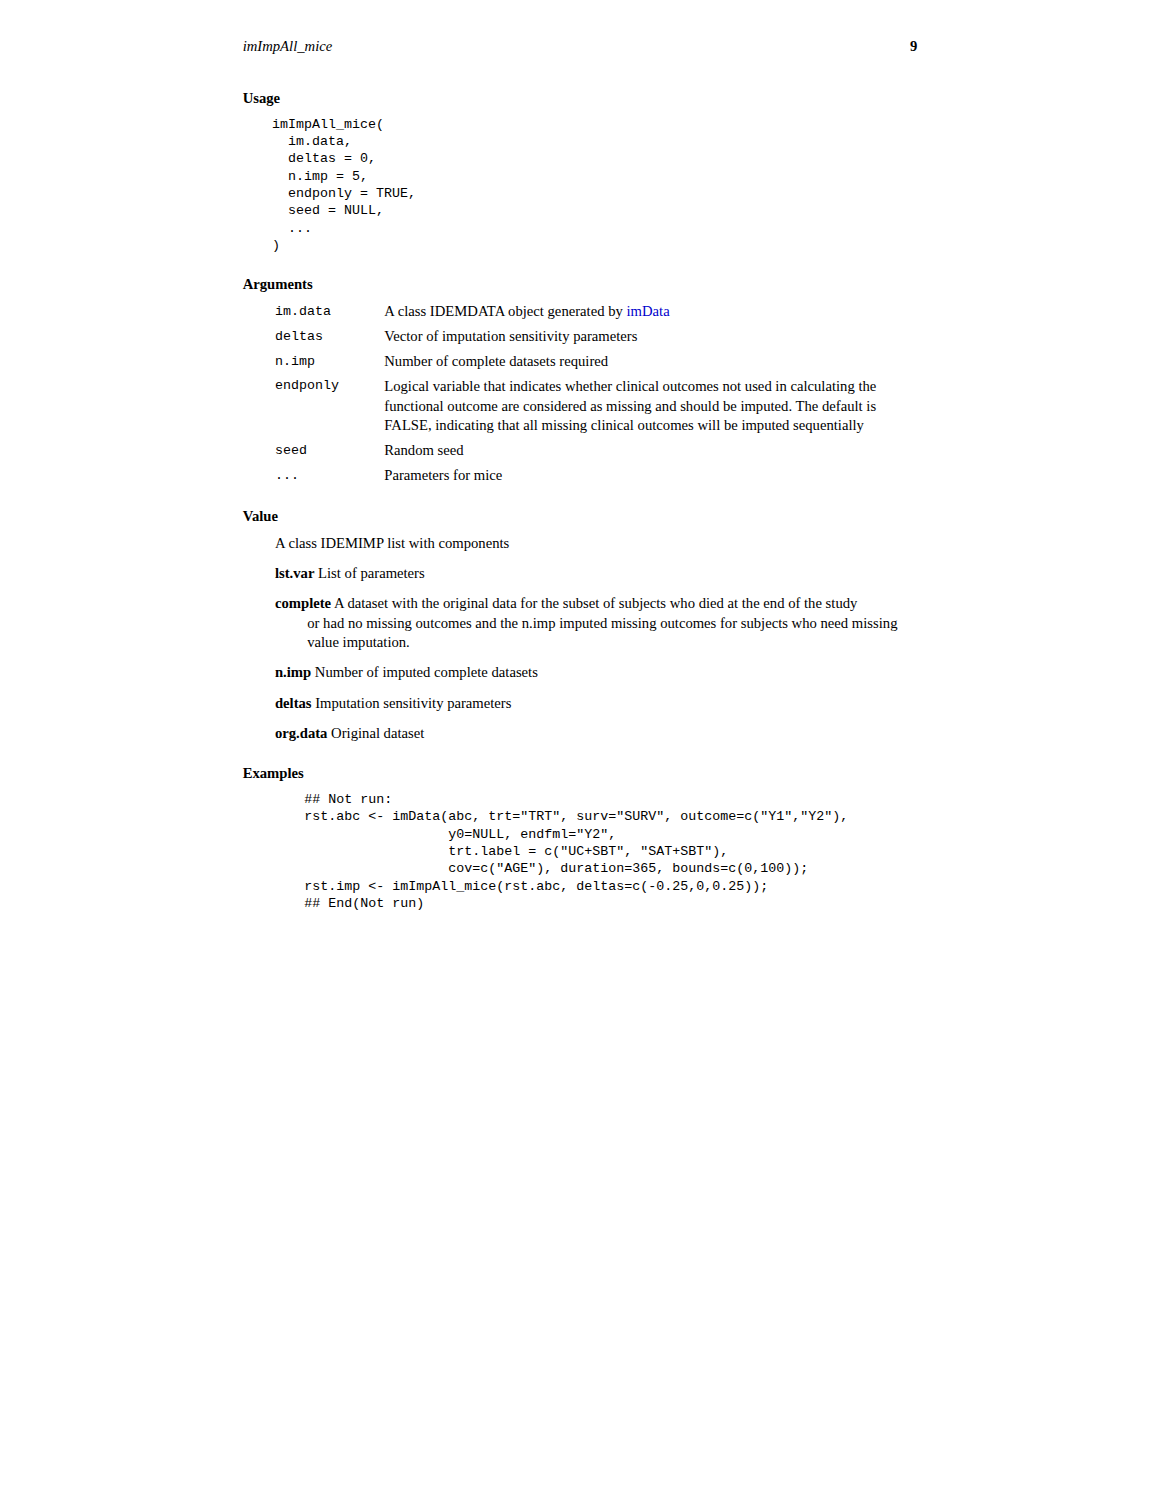imImpAll_mice 9
Usage
imImpAll_mice(
  im.data,
  deltas = 0,
  n.imp = 5,
  endponly = TRUE,
  seed = NULL,
  ...
)
Arguments
im.data
A class IDEMDATA object generated by imData
deltas
Vector of imputation sensitivity parameters
n.imp
Number of complete datasets required
endponly
Logical variable that indicates whether clinical outcomes not used in calculating the functional outcome are considered as missing and should be imputed. The default is FALSE, indicating that all missing clinical outcomes will be imputed sequentially
seed
Random seed
...
Parameters for mice
Value
A class IDEMIMP list with components
lst.var List of parameters
complete A dataset with the original data for the subset of subjects who died at the end of the study or had no missing outcomes and the n.imp imputed missing outcomes for subjects who need missing value imputation.
n.imp Number of imputed complete datasets
deltas Imputation sensitivity parameters
org.data Original dataset
Examples
## Not run:
rst.abc <- imData(abc, trt="TRT", surv="SURV", outcome=c("Y1","Y2"),
                  y0=NULL, endfml="Y2",
                  trt.label = c("UC+SBT", "SAT+SBT"),
                  cov=c("AGE"), duration=365, bounds=c(0,100));
rst.imp <- imImpAll_mice(rst.abc, deltas=c(-0.25,0,0.25));
## End(Not run)